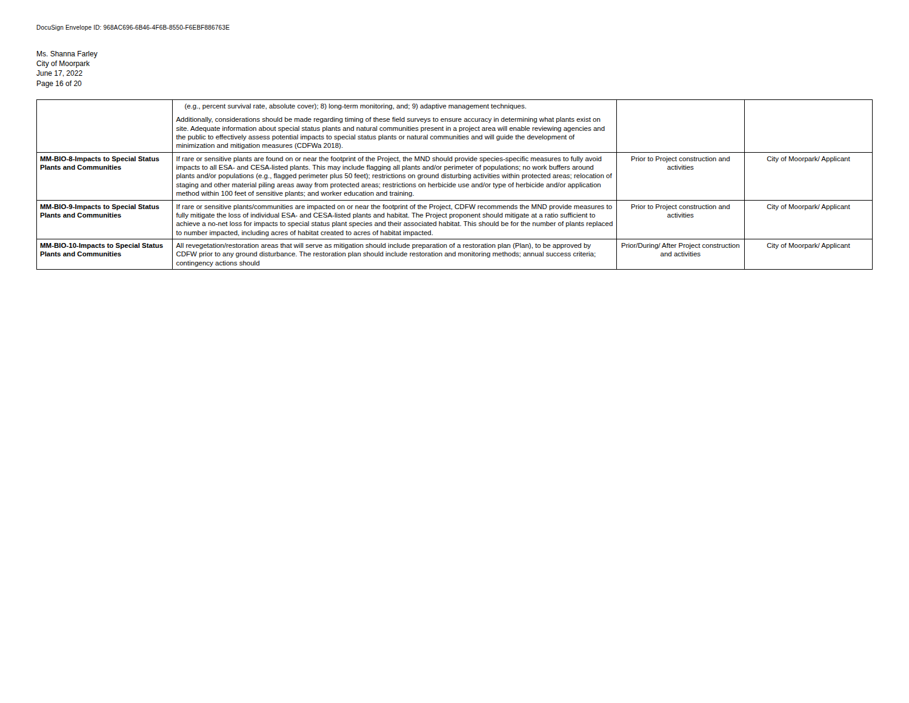DocuSign Envelope ID: 968AC696-6B46-4F6B-8550-F6EBF886763E
Ms. Shanna Farley
City of Moorpark
June 17, 2022
Page 16 of 20
| | (e.g., percent survival rate, absolute cover); 8) long-term monitoring, and; 9) adaptive management techniques. Additionally, considerations should be made regarding timing of these field surveys to ensure accuracy in determining what plants exist on site. Adequate information about special status plants and natural communities present in a project area will enable reviewing agencies and the public to effectively assess potential impacts to special status plants or natural communities and will guide the development of minimization and mitigation measures (CDFWa 2018). | | |
| MM-BIO-8-Impacts to Special Status Plants and Communities | If rare or sensitive plants are found on or near the footprint of the Project, the MND should provide species-specific measures to fully avoid impacts to all ESA- and CESA-listed plants. This may include flagging all plants and/or perimeter of populations; no work buffers around plants and/or populations (e.g., flagged perimeter plus 50 feet); restrictions on ground disturbing activities within protected areas; relocation of staging and other material piling areas away from protected areas; restrictions on herbicide use and/or type of herbicide and/or application method within 100 feet of sensitive plants; and worker education and training. | Prior to Project construction and activities | City of Moorpark/ Applicant |
| MM-BIO-9-Impacts to Special Status Plants and Communities | If rare or sensitive plants/communities are impacted on or near the footprint of the Project, CDFW recommends the MND provide measures to fully mitigate the loss of individual ESA- and CESA-listed plants and habitat. The Project proponent should mitigate at a ratio sufficient to achieve a no-net loss for impacts to special status plant species and their associated habitat. This should be for the number of plants replaced to number impacted, including acres of habitat created to acres of habitat impacted. | Prior to Project construction and activities | City of Moorpark/ Applicant |
| MM-BIO-10-Impacts to Special Status Plants and Communities | All revegetation/restoration areas that will serve as mitigation should include preparation of a restoration plan (Plan), to be approved by CDFW prior to any ground disturbance. The restoration plan should include restoration and monitoring methods; annual success criteria; contingency actions should | Prior/During/ After Project construction and activities | City of Moorpark/ Applicant |